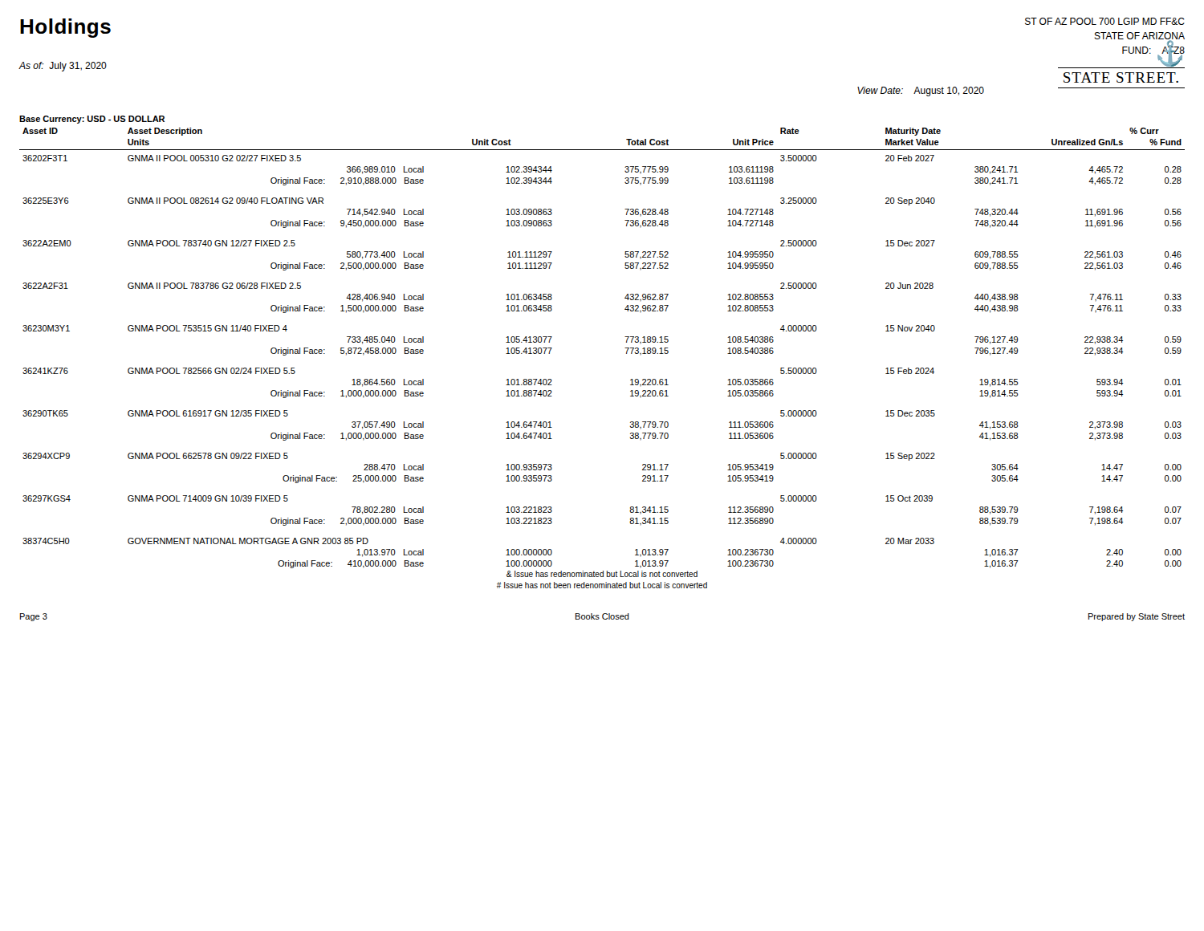Holdings
As of: July 31, 2020
ST OF AZ POOL 700 LGIP MD FF&C
STATE OF ARIZONA
FUND: ATZ8
View Date: August 10, 2020
⚓
STATE STREET.
Base Currency: USD - US DOLLAR
| Asset ID | Asset Description | | | | Rate | Maturity Date | | % Curr |
| --- | --- | --- | --- | --- | --- | --- | --- | --- |
| | Units | Unit Cost | Total Cost | Unit Price | | Market Value | Unrealized Gn/Ls | % Fund |
| 36202F3T1 | GNMA II POOL 005310 G2 02/27 FIXED 3.5 | 3.500000 | 20 Feb 2027 | | |
| | 366,989.010 Local | 102.394344 | 375,775.99 | 103.611198 | | 380,241.71 | 4,465.72 | 0.28 |
| | Original Face: 2,910,888.000 Base | 102.394344 | 375,775.99 | 103.611198 | | 380,241.71 | 4,465.72 | 0.28 |
| 36225E3Y6 | GNMA II POOL 082614 G2 09/40 FLOATING VAR | 3.250000 | 20 Sep 2040 | | |
| | 714,542.940 Local | 103.090863 | 736,628.48 | 104.727148 | | 748,320.44 | 11,691.96 | 0.56 |
| | Original Face: 9,450,000.000 Base | 103.090863 | 736,628.48 | 104.727148 | | 748,320.44 | 11,691.96 | 0.56 |
| 3622A2EM0 | GNMA POOL 783740 GN 12/27 FIXED 2.5 | 2.500000 | 15 Dec 2027 | | |
| | 580,773.400 Local | 101.111297 | 587,227.52 | 104.995950 | | 609,788.55 | 22,561.03 | 0.46 |
| | Original Face: 2,500,000.000 Base | 101.111297 | 587,227.52 | 104.995950 | | 609,788.55 | 22,561.03 | 0.46 |
| 3622A2F31 | GNMA II POOL 783786 G2 06/28 FIXED 2.5 | 2.500000 | 20 Jun 2028 | | |
| | 428,406.940 Local | 101.063458 | 432,962.87 | 102.808553 | | 440,438.98 | 7,476.11 | 0.33 |
| | Original Face: 1,500,000.000 Base | 101.063458 | 432,962.87 | 102.808553 | | 440,438.98 | 7,476.11 | 0.33 |
| 36230M3Y1 | GNMA POOL 753515 GN 11/40 FIXED 4 | 4.000000 | 15 Nov 2040 | | |
| | 733,485.040 Local | 105.413077 | 773,189.15 | 108.540386 | | 796,127.49 | 22,938.34 | 0.59 |
| | Original Face: 5,872,458.000 Base | 105.413077 | 773,189.15 | 108.540386 | | 796,127.49 | 22,938.34 | 0.59 |
| 36241KZ76 | GNMA POOL 782566 GN 02/24 FIXED 5.5 | 5.500000 | 15 Feb 2024 | | |
| | 18,864.560 Local | 101.887402 | 19,220.61 | 105.035866 | | 19,814.55 | 593.94 | 0.01 |
| | Original Face: 1,000,000.000 Base | 101.887402 | 19,220.61 | 105.035866 | | 19,814.55 | 593.94 | 0.01 |
| 36290TK65 | GNMA POOL 616917 GN 12/35 FIXED 5 | 5.000000 | 15 Dec 2035 | | |
| | 37,057.490 Local | 104.647401 | 38,779.70 | 111.053606 | | 41,153.68 | 2,373.98 | 0.03 |
| | Original Face: 1,000,000.000 Base | 104.647401 | 38,779.70 | 111.053606 | | 41,153.68 | 2,373.98 | 0.03 |
| 36294XCP9 | GNMA POOL 662578 GN 09/22 FIXED 5 | 5.000000 | 15 Sep 2022 | | |
| | 288.470 Local | 100.935973 | 291.17 | 105.953419 | | 305.64 | 14.47 | 0.00 |
| | Original Face: 25,000.000 Base | 100.935973 | 291.17 | 105.953419 | | 305.64 | 14.47 | 0.00 |
| 36297KGS4 | GNMA POOL 714009 GN 10/39 FIXED 5 | 5.000000 | 15 Oct 2039 | | |
| | 78,802.280 Local | 103.221823 | 81,341.15 | 112.356890 | | 88,539.79 | 7,198.64 | 0.07 |
| | Original Face: 2,000,000.000 Base | 103.221823 | 81,341.15 | 112.356890 | | 88,539.79 | 7,198.64 | 0.07 |
| 38374C5H0 | GOVERNMENT NATIONAL MORTGAGE A GNR 2003 85 PD | 4.000000 | 20 Mar 2033 | | |
| | 1,013.970 Local | 100.000000 | 1,013.97 | 100.236730 | | 1,016.37 | 2.40 | 0.00 |
| | Original Face: 410,000.000 Base | 100.000000 | 1,013.97 | 100.236730 | | 1,016.37 | 2.40 | 0.00 |
& Issue has redenominated but Local is not converted
# Issue has not been redenominated but Local is converted
Page 3
Books Closed
Prepared by State Street